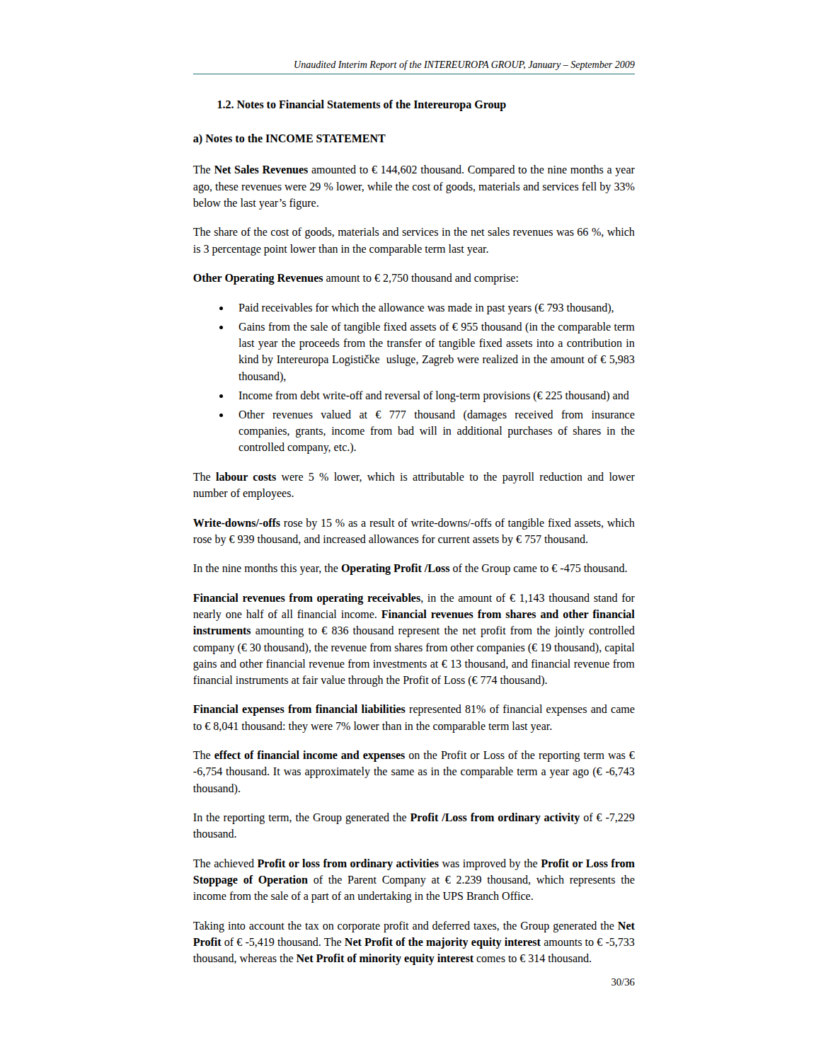Unaudited Interim Report of the INTEREUROPA GROUP, January – September 2009
1.2. Notes to Financial Statements of the Intereuropa Group
a) Notes to the INCOME STATEMENT
The Net Sales Revenues amounted to € 144,602 thousand. Compared to the nine months a year ago, these revenues were 29 % lower, while the cost of goods, materials and services fell by 33% below the last year’s figure.
The share of the cost of goods, materials and services in the net sales revenues was 66 %, which is 3 percentage point lower than in the comparable term last year.
Other Operating Revenues amount to € 2,750 thousand and comprise:
Paid receivables for which the allowance was made in past years (€ 793 thousand),
Gains from the sale of tangible fixed assets of € 955 thousand (in the comparable term last year the proceeds from the transfer of tangible fixed assets into a contribution in kind by Intereuropa Logističke usluge, Zagreb were realized in the amount of € 5,983 thousand),
Income from debt write-off and reversal of long-term provisions (€ 225 thousand) and
Other revenues valued at € 777 thousand (damages received from insurance companies, grants, income from bad will in additional purchases of shares in the controlled company, etc.).
The labour costs were 5 % lower, which is attributable to the payroll reduction and lower number of employees.
Write-downs/-offs rose by 15 % as a result of write-downs/-offs of tangible fixed assets, which rose by € 939 thousand, and increased allowances for current assets by € 757 thousand.
In the nine months this year, the Operating Profit /Loss of the Group came to € -475 thousand.
Financial revenues from operating receivables, in the amount of € 1,143 thousand stand for nearly one half of all financial income. Financial revenues from shares and other financial instruments amounting to € 836 thousand represent the net profit from the jointly controlled company (€ 30 thousand), the revenue from shares from other companies (€ 19 thousand), capital gains and other financial revenue from investments at € 13 thousand, and financial revenue from financial instruments at fair value through the Profit of Loss (€ 774 thousand).
Financial expenses from financial liabilities represented 81% of financial expenses and came to € 8,041 thousand: they were 7% lower than in the comparable term last year.
The effect of financial income and expenses on the Profit or Loss of the reporting term was € -6,754 thousand. It was approximately the same as in the comparable term a year ago (€ -6,743 thousand).
In the reporting term, the Group generated the Profit /Loss from ordinary activity of € -7,229 thousand.
The achieved Profit or loss from ordinary activities was improved by the Profit or Loss from Stoppage of Operation of the Parent Company at € 2.239 thousand, which represents the income from the sale of a part of an undertaking in the UPS Branch Office.
Taking into account the tax on corporate profit and deferred taxes, the Group generated the Net Profit of € -5,419 thousand. The Net Profit of the majority equity interest amounts to € -5,733 thousand, whereas the Net Profit of minority equity interest comes to € 314 thousand.
30/36